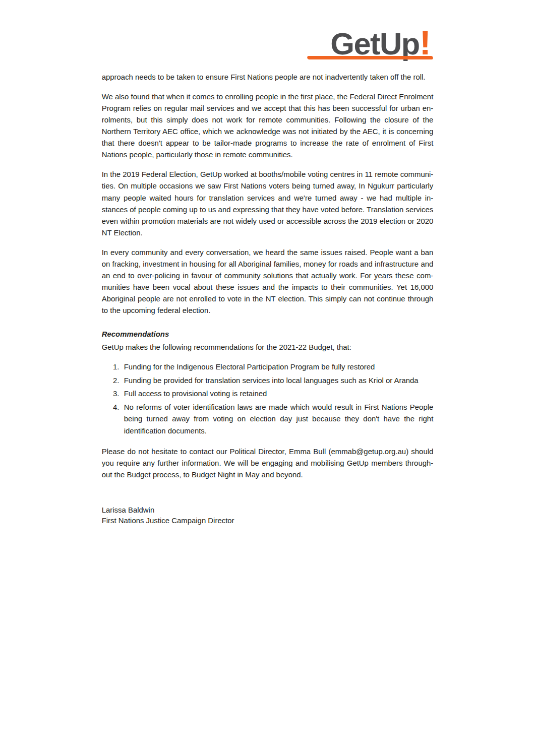GetUp!
approach needs to be taken to ensure First Nations people are not inadvertently taken off the roll.
We also found that when it comes to enrolling people in the first place, the Federal Direct Enrolment Program relies on regular mail services and we accept that this has been successful for urban enrolments, but this simply does not work for remote communities. Following the closure of the Northern Territory AEC office, which we acknowledge was not initiated by the AEC, it is concerning that there doesn't appear to be tailor-made programs to increase the rate of enrolment of First Nations people, particularly those in remote communities.
In the 2019 Federal Election, GetUp worked at booths/mobile voting centres in 11 remote communities. On multiple occasions we saw First Nations voters being turned away, In Ngukurr particularly many people waited hours for translation services and we're turned away - we had multiple instances of people coming up to us and expressing that they have voted before. Translation services even within promotion materials are not widely used or accessible across the 2019 election or 2020 NT Election.
In every community and every conversation, we heard the same issues raised. People want a ban on fracking, investment in housing for all Aboriginal families, money for roads and infrastructure and an end to over-policing in favour of community solutions that actually work. For years these communities have been vocal about these issues and the impacts to their communities. Yet 16,000 Aboriginal people are not enrolled to vote in the NT election. This simply can not continue through to the upcoming federal election.
Recommendations
GetUp makes the following recommendations for the 2021-22 Budget, that:
Funding for the Indigenous Electoral Participation Program be fully restored
Funding be provided for translation services into local languages such as Kriol or Aranda
Full access to provisional voting is retained
No reforms of voter identification laws are made which would result in First Nations People being turned away from voting on election day just because they don't have the right identification documents.
Please do not hesitate to contact our Political Director, Emma Bull (emmab@getup.org.au) should you require any further information. We will be engaging and mobilising GetUp members throughout the Budget process, to Budget Night in May and beyond.
Larissa Baldwin First Nations Justice Campaign Director